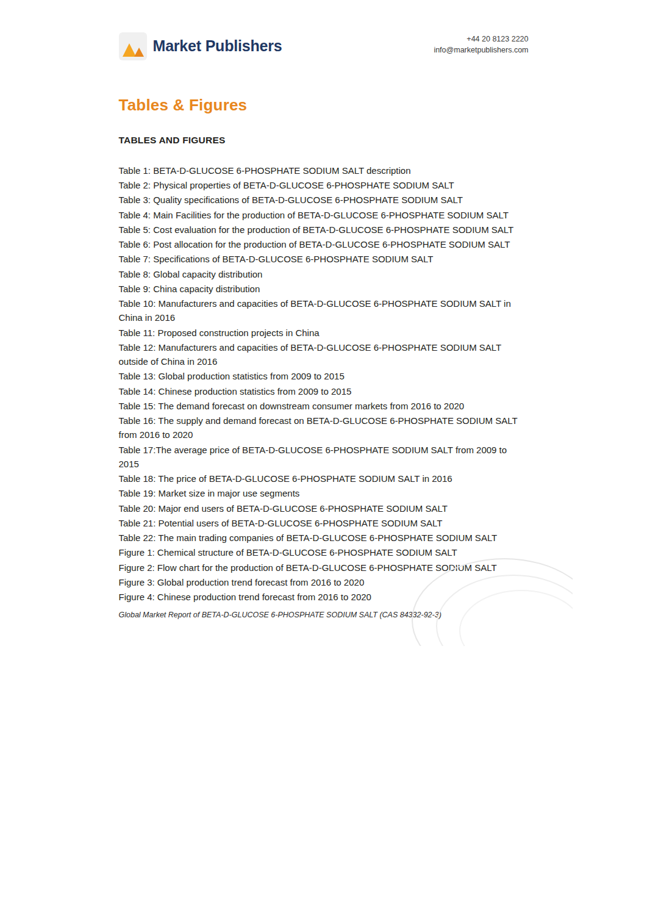Market Publishers
+44 20 8123 2220
info@marketpublishers.com
Tables & Figures
TABLES AND FIGURES
Table 1: BETA-D-GLUCOSE 6-PHOSPHATE SODIUM SALT description
Table 2: Physical properties of BETA-D-GLUCOSE 6-PHOSPHATE SODIUM SALT
Table 3: Quality specifications of BETA-D-GLUCOSE 6-PHOSPHATE SODIUM SALT
Table 4: Main Facilities for the production of BETA-D-GLUCOSE 6-PHOSPHATE SODIUM SALT
Table 5: Cost evaluation for the production of BETA-D-GLUCOSE 6-PHOSPHATE SODIUM SALT
Table 6: Post allocation for the production of BETA-D-GLUCOSE 6-PHOSPHATE SODIUM SALT
Table 7: Specifications of BETA-D-GLUCOSE 6-PHOSPHATE SODIUM SALT
Table 8: Global capacity distribution
Table 9: China capacity distribution
Table 10: Manufacturers and capacities of BETA-D-GLUCOSE 6-PHOSPHATE SODIUM SALT in China in 2016
Table 11: Proposed construction projects in China
Table 12: Manufacturers and capacities of BETA-D-GLUCOSE 6-PHOSPHATE SODIUM SALT outside of China in 2016
Table 13: Global production statistics from 2009 to 2015
Table 14: Chinese production statistics from 2009 to 2015
Table 15: The demand forecast on downstream consumer markets from 2016 to 2020
Table 16: The supply and demand forecast on BETA-D-GLUCOSE 6-PHOSPHATE SODIUM SALT from 2016 to 2020
Table 17:The average price of BETA-D-GLUCOSE 6-PHOSPHATE SODIUM SALT from 2009 to 2015
Table 18: The price of BETA-D-GLUCOSE 6-PHOSPHATE SODIUM SALT in 2016
Table 19: Market size in major use segments
Table 20: Major end users of BETA-D-GLUCOSE 6-PHOSPHATE SODIUM SALT
Table 21: Potential users of BETA-D-GLUCOSE 6-PHOSPHATE SODIUM SALT
Table 22: The main trading companies of BETA-D-GLUCOSE 6-PHOSPHATE SODIUM SALT
Figure 1: Chemical structure of BETA-D-GLUCOSE 6-PHOSPHATE SODIUM SALT
Figure 2: Flow chart for the production of BETA-D-GLUCOSE 6-PHOSPHATE SODIUM SALT
Figure 3: Global production trend forecast from 2016 to 2020
Figure 4: Chinese production trend forecast from 2016 to 2020
Global Market Report of BETA-D-GLUCOSE 6-PHOSPHATE SODIUM SALT (CAS 84332-92-3)